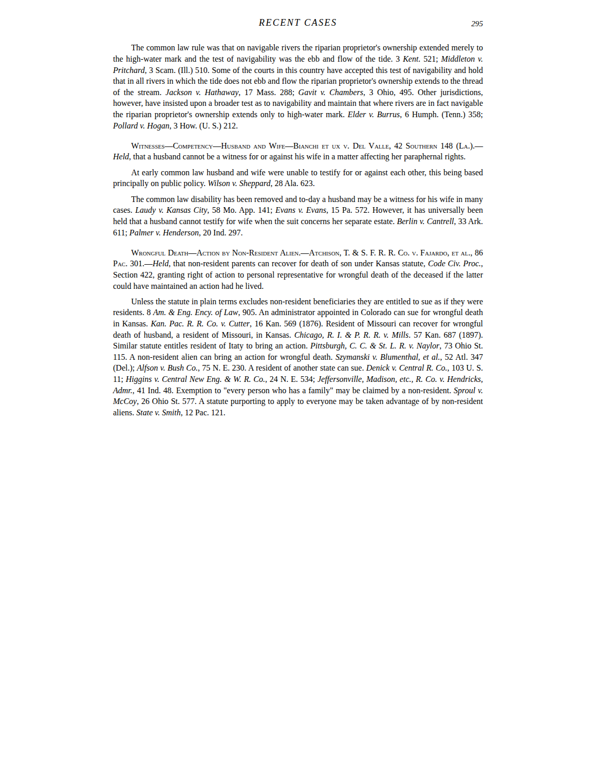RECENT CASES
295
The common law rule was that on navigable rivers the riparian proprietor's ownership extended merely to the high-water mark and the test of navigability was the ebb and flow of the tide. 3 Kent. 521; Middleton v. Pritchard, 3 Scam. (Ill.) 510. Some of the courts in this country have accepted this test of navigability and hold that in all rivers in which the tide does not ebb and flow the riparian proprietor's ownership extends to the thread of the stream. Jackson v. Hathaway, 17 Mass. 288; Gavit v. Chambers, 3 Ohio, 495. Other jurisdictions, however, have insisted upon a broader test as to navigability and maintain that where rivers are in fact navigable the riparian proprietor's ownership extends only to high-water mark. Elder v. Burrus, 6 Humph. (Tenn.) 358; Pollard v. Hogan, 3 How. (U. S.) 212.
Witnesses—Competency—Husband and Wife—Bianchi et ux v. Del Valle, 42 Southern 148 (La.).—Held, that a husband cannot be a witness for or against his wife in a matter affecting her paraphernal rights.
At early common law husband and wife were unable to testify for or against each other, this being based principally on public policy. Wilson v. Sheppard, 28 Ala. 623.
The common law disability has been removed and to-day a husband may be a witness for his wife in many cases. Laudy v. Kansas City, 58 Mo. App. 141; Evans v. Evans, 15 Pa. 572. However, it has universally been held that a husband cannot testify for wife when the suit concerns her separate estate. Berlin v. Cantrell, 33 Ark. 611; Palmer v. Henderson, 20 Ind. 297.
Wrongful Death—Action by Non-Resident Alien.—Atchison, T. & S. F. R. R. Co. v. Fajardo, et al., 86 Pac. 301.—Held, that non-resident parents can recover for death of son under Kansas statute, Code Civ. Proc., Section 422, granting right of action to personal representative for wrongful death of the deceased if the latter could have maintained an action had he lived.
Unless the statute in plain terms excludes non-resident beneficiaries they are entitled to sue as if they were residents. 8 Am. & Eng. Ency. of Law, 905. An administrator appointed in Colorado can sue for wrongful death in Kansas. Kan. Pac. R. R. Co. v. Cutter, 16 Kan. 569 (1876). Resident of Missouri can recover for wrongful death of husband, a resident of Missouri, in Kansas. Chicago, R. I. & P. R. R. v. Mills. 57 Kan. 687 (1897). Similar statute entitles resident of Itaty to bring an action. Pittsburgh, C. C. & St. L. R. v. Naylor, 73 Ohio St. 115. A non-resident alien can bring an action for wrongful death. Szymanski v. Blumenthal, et al., 52 Atl. 347 (Del.); Alfson v. Bush Co., 75 N. E. 230. A resident of another state can sue. Denick v. Central R. Co., 103 U. S. 11; Higgins v. Central New Eng. & W. R. Co., 24 N. E. 534; Jeffersonville, Madison, etc., R. Co. v. Hendricks, Admr., 41 Ind. 48. Exemption to "every person who has a family" may be claimed by a non-resident. Sproul v. McCoy, 26 Ohio St. 577. A statute purporting to apply to everyone may be taken advantage of by non-resident aliens. State v. Smith, 12 Pac. 121.